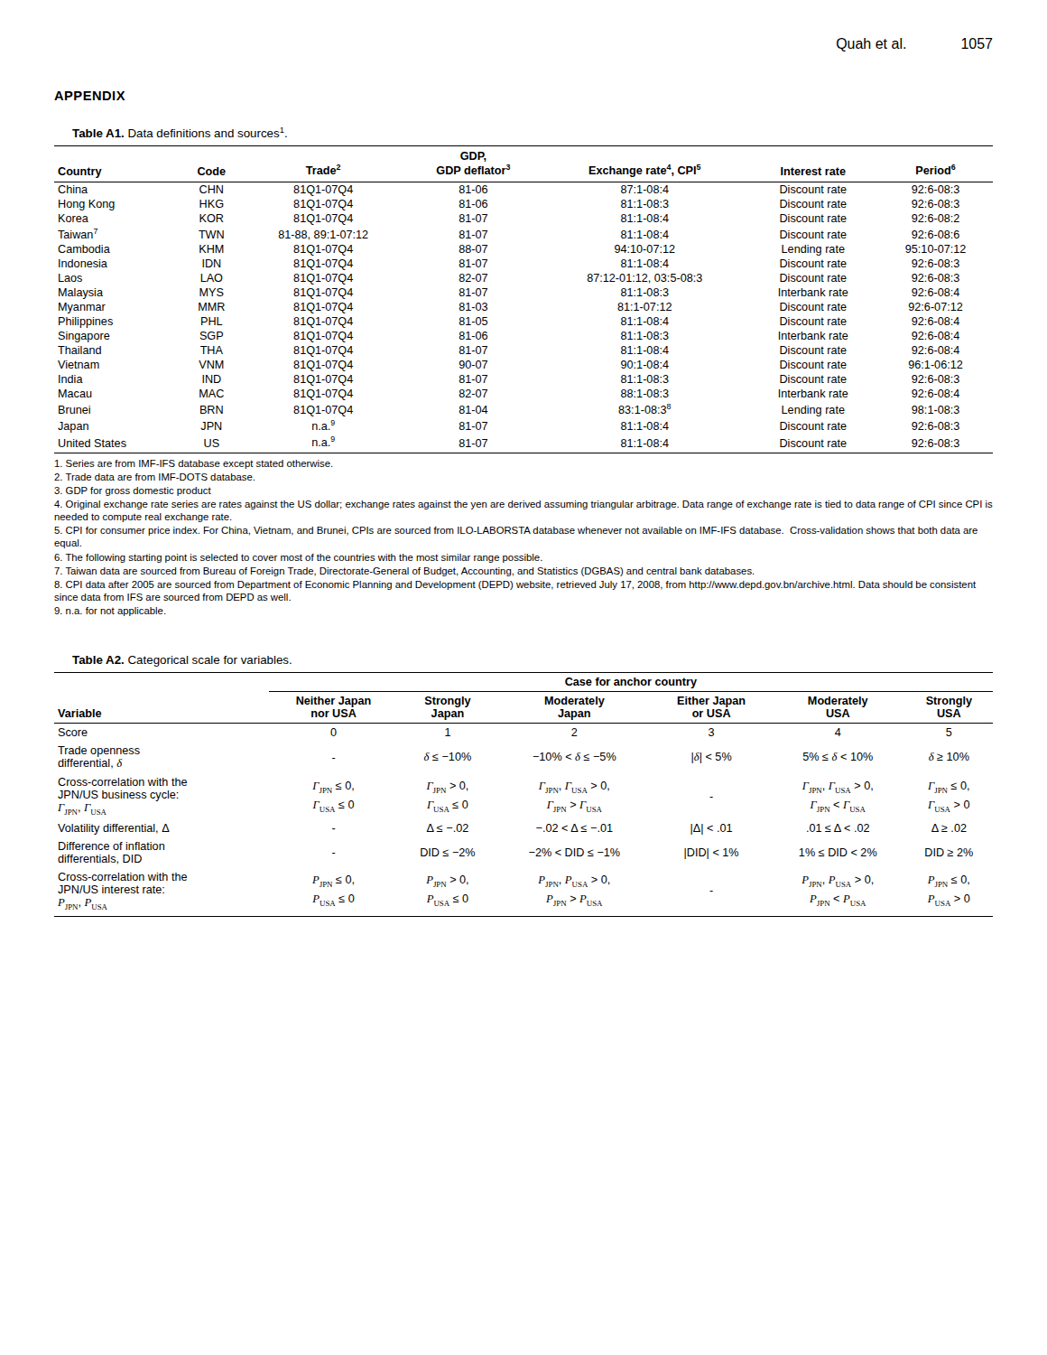Quah et al. 1057
APPENDIX
Table A1. Data definitions and sources1.
| Country | Code | Trade 2 | GDP, GDP deflator 3 | Exchange rate 4 , CPI 5 | Interest rate | Period 6 |
| --- | --- | --- | --- | --- | --- | --- |
| China | CHN | 81Q1-07Q4 | 81-06 | 87:1-08:4 | Discount rate | 92:6-08:3 |
| Hong Kong | HKG | 81Q1-07Q4 | 81-06 | 81:1-08:3 | Discount rate | 92:6-08:3 |
| Korea | KOR | 81Q1-07Q4 | 81-07 | 81:1-08:4 | Discount rate | 92:6-08:2 |
| Taiwan 7 | TWN | 81-88, 89:1-07:12 | 81-07 | 81:1-08:4 | Discount rate | 92:6-08:6 |
| Cambodia | KHM | 81Q1-07Q4 | 88-07 | 94:10-07:12 | Lending rate | 95:10-07:12 |
| Indonesia | IDN | 81Q1-07Q4 | 81-07 | 81:1-08:4 | Discount rate | 92:6-08:3 |
| Laos | LAO | 81Q1-07Q4 | 82-07 | 87:12-01:12, 03:5-08:3 | Discount rate | 92:6-08:3 |
| Malaysia | MYS | 81Q1-07Q4 | 81-07 | 81:1-08:3 | Interbank rate | 92:6-08:4 |
| Myanmar | MMR | 81Q1-07Q4 | 81-03 | 81:1-07:12 | Discount rate | 92:6-07:12 |
| Philippines | PHL | 81Q1-07Q4 | 81-05 | 81:1-08:4 | Discount rate | 92:6-08:4 |
| Singapore | SGP | 81Q1-07Q4 | 81-06 | 81:1-08:3 | Interbank rate | 92:6-08:4 |
| Thailand | THA | 81Q1-07Q4 | 81-07 | 81:1-08:4 | Discount rate | 92:6-08:4 |
| Vietnam | VNM | 81Q1-07Q4 | 90-07 | 90:1-08:4 | Discount rate | 96:1-06:12 |
| India | IND | 81Q1-07Q4 | 81-07 | 81:1-08:3 | Discount rate | 92:6-08:3 |
| Macau | MAC | 81Q1-07Q4 | 82-07 | 88:1-08:3 | Interbank rate | 92:6-08:4 |
| Brunei | BRN | 81Q1-07Q4 | 81-04 | 83:1-08:3 8 | Lending rate | 98:1-08:3 |
| Japan | JPN | n.a. 9 | 81-07 | 81:1-08:4 | Discount rate | 92:6-08:3 |
| United States | US | n.a. 9 | 81-07 | 81:1-08:4 | Discount rate | 92:6-08:3 |
1. Series are from IMF-IFS database except stated otherwise.
2. Trade data are from IMF-DOTS database.
3. GDP for gross domestic product
4. Original exchange rate series are rates against the US dollar; exchange rates against the yen are derived assuming triangular arbitrage. Data range of exchange rate is tied to data range of CPI since CPI is needed to compute real exchange rate.
5. CPI for consumer price index. For China, Vietnam, and Brunei, CPIs are sourced from ILO-LABORSTA database whenever not available on IMF-IFS database. Cross-validation shows that both data are equal.
6. The following starting point is selected to cover most of the countries with the most similar range possible.
7. Taiwan data are sourced from Bureau of Foreign Trade, Directorate-General of Budget, Accounting, and Statistics (DGBAS) and central bank databases.
8. CPI data after 2005 are sourced from Department of Economic Planning and Development (DEPD) website, retrieved July 17, 2008, from http://www.depd.gov.bn/archive.html. Data should be consistent since data from IFS are sourced from DEPD as well.
9. n.a. for not applicable.
Table A2. Categorical scale for variables.
| | Case for anchor country |
| --- | --- |
| Variable | Neither Japan nor USA | Strongly Japan | Moderately Japan | Either Japan or USA | Moderately USA | Strongly USA |
| Score | 0 | 1 | 2 | 3 | 4 | 5 |
| Trade openness differential, δ | - | δ ≤ −10% | −10% < δ ≤ −5% | / δ / < 5% | 5% ≤ δ < 10% | δ ≥ 10% |
| Cross-correlation with the JPN/US business cycle: Γ JPN , Γ USA | Γ JPN ≤ 0, Γ USA ≤ 0 | Γ JPN > 0, Γ USA ≤ 0 | Γ JPN , Γ USA > 0, Γ JPN > Γ USA | - | Γ JPN , Γ USA > 0, Γ JPN < Γ USA | Γ JPN ≤ 0, Γ USA > 0 |
| Volatility differential, Δ | - | Δ ≤ −.02 | −.02 < Δ ≤ −.01 | /Δ/ < .01 | .01 ≤ Δ < .02 | Δ ≥ .02 |
| Difference of inflation differentials, DID | - | DID ≤ −2% | −2% < DID ≤ −1% | /DID/ < 1% | 1% ≤ DID < 2% | DID ≥ 2% |
| Cross-correlation with the JPN/US interest rate: P JPN , P USA | P JPN ≤ 0, P USA ≤ 0 | P JPN > 0, P USA ≤ 0 | P JPN , P USA > 0, P JPN > P USA | - | P JPN , P USA > 0, P JPN < P USA | P JPN ≤ 0, P USA > 0 |